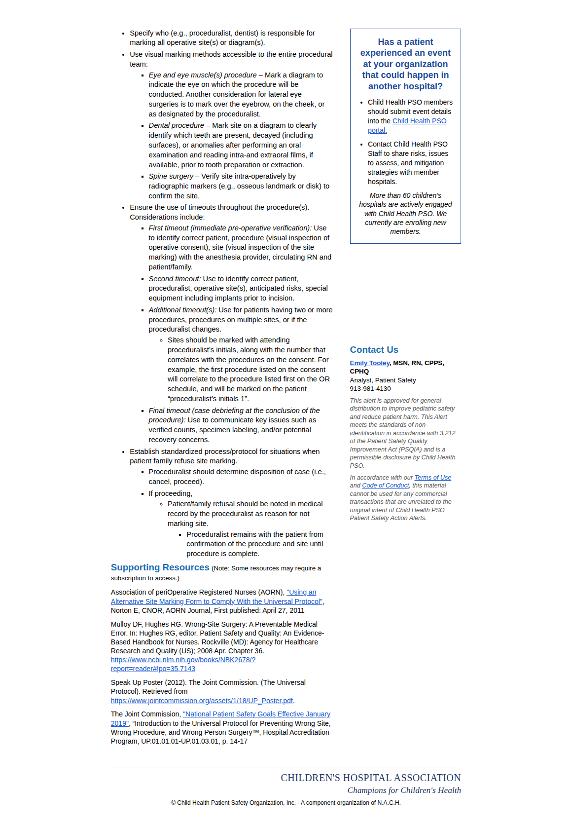Specify who (e.g., proceduralist, dentist) is responsible for marking all operative site(s) or diagram(s).
Use visual marking methods accessible to the entire procedural team:
Eye and eye muscle(s) procedure – Mark a diagram to indicate the eye on which the procedure will be conducted. Another consideration for lateral eye surgeries is to mark over the eyebrow, on the cheek, or as designated by the proceduralist.
Dental procedure – Mark site on a diagram to clearly identify which teeth are present, decayed (including surfaces), or anomalies after performing an oral examination and reading intra-and extraoral films, if available, prior to tooth preparation or extraction.
Spine surgery – Verify site intra-operatively by radiographic markers (e.g., osseous landmark or disk) to confirm the site.
Ensure the use of timeouts throughout the procedure(s). Considerations include:
First timeout (immediate pre-operative verification): Use to identify correct patient, procedure (visual inspection of operative consent), site (visual inspection of the site marking) with the anesthesia provider, circulating RN and patient/family.
Second timeout: Use to identify correct patient, proceduralist, operative site(s), anticipated risks, special equipment including implants prior to incision.
Additional timeout(s): Use for patients having two or more procedures, procedures on multiple sites, or if the proceduralist changes.
Sites should be marked with attending proceduralist’s initials, along with the number that correlates with the procedures on the consent. For example, the first procedure listed on the consent will correlate to the procedure listed first on the OR schedule, and will be marked on the patient “proceduralist’s initials 1”.
Final timeout (case debriefing at the conclusion of the procedure): Use to communicate key issues such as verified counts, specimen labeling, and/or potential recovery concerns.
Establish standardized process/protocol for situations when patient family refuse site marking.
Proceduralist should determine disposition of case (i.e., cancel, proceed).
If proceeding,
Patient/family refusal should be noted in medical record by the proceduralist as reason for not marking site.
Proceduralist remains with the patient from confirmation of the procedure and site until procedure is complete.
Supporting Resources
(Note: Some resources may require a subscription to access.)
Association of periOperative Registered Nurses (AORN), "Using an Alternative Site Marking Form to Comply With the Universal Protocol", Norton E, CNOR, AORN Journal, First published: April 27, 2011
Mulloy DF, Hughes RG. Wrong-Site Surgery: A Preventable Medical Error. In: Hughes RG, editor. Patient Safety and Quality: An Evidence-Based Handbook for Nurses. Rockville (MD): Agency for Healthcare Research and Quality (US); 2008 Apr. Chapter 36. https://www.ncbi.nlm.nih.gov/books/NBK2678/?report=reader#!po=35.7143
Speak Up Poster (2012). The Joint Commission. (The Universal Protocol). Retrieved from https://www.jointcommission.org/assets/1/18/UP_Poster.pdf.
The Joint Commission, "National Patient Safety Goals Effective January 2019", “Introduction to the Universal Protocol for Preventing Wrong Site, Wrong Procedure, and Wrong Person Surgery™, Hospital Accreditation Program, UP.01.01.01-UP.01.03.01, p. 14-17
Has a patient experienced an event at your organization that could happen in another hospital?
Child Health PSO members should submit event details into the Child Health PSO portal.
Contact Child Health PSO Staff to share risks, issues to assess, and mitigation strategies with member hospitals.
More than 60 children’s hospitals are actively engaged with Child Health PSO. We currently are enrolling new members.
Contact Us
Emily Tooley, MSN, RN, CPPS, CPHQ
Analyst, Patient Safety
913-981-4130
This alert is approved for general distribution to improve pediatric safety and reduce patient harm. This Alert meets the standards of non-identification in accordance with 3.212 of the Patient Safety Quality Improvement Act (PSQIA) and is a permissible disclosure by Child Health PSO.
In accordance with our Terms of Use and Code of Conduct, this material cannot be used for any commercial transactions that are unrelated to the original intent of Child Health PSO Patient Safety Action Alerts.
CHILDREN'S HOSPITAL ASSOCIATION
Champions for Children's Health
© Child Health Patient Safety Organization, Inc. - A component organization of N.A.C.H.